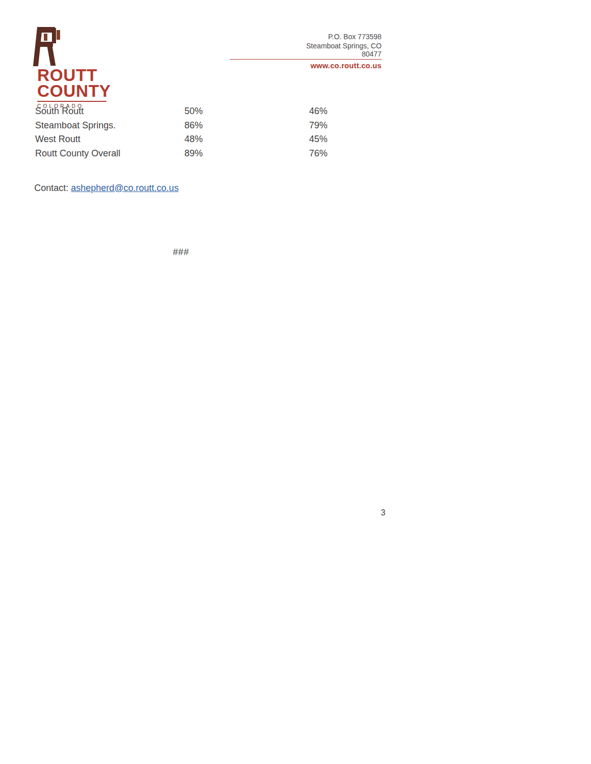ROUTT
COUNTY
COLORADO
P.O. Box 773598
Steamboat Springs, CO
80477
www.co.routt.co.us
| South Routt | 50% | 46% |
| Steamboat Springs. | 86% | 79% |
| West Routt | 48% | 45% |
| Routt County Overall | 89% | 76% |
Contact: ashepherd@co.routt.co.us
###
3